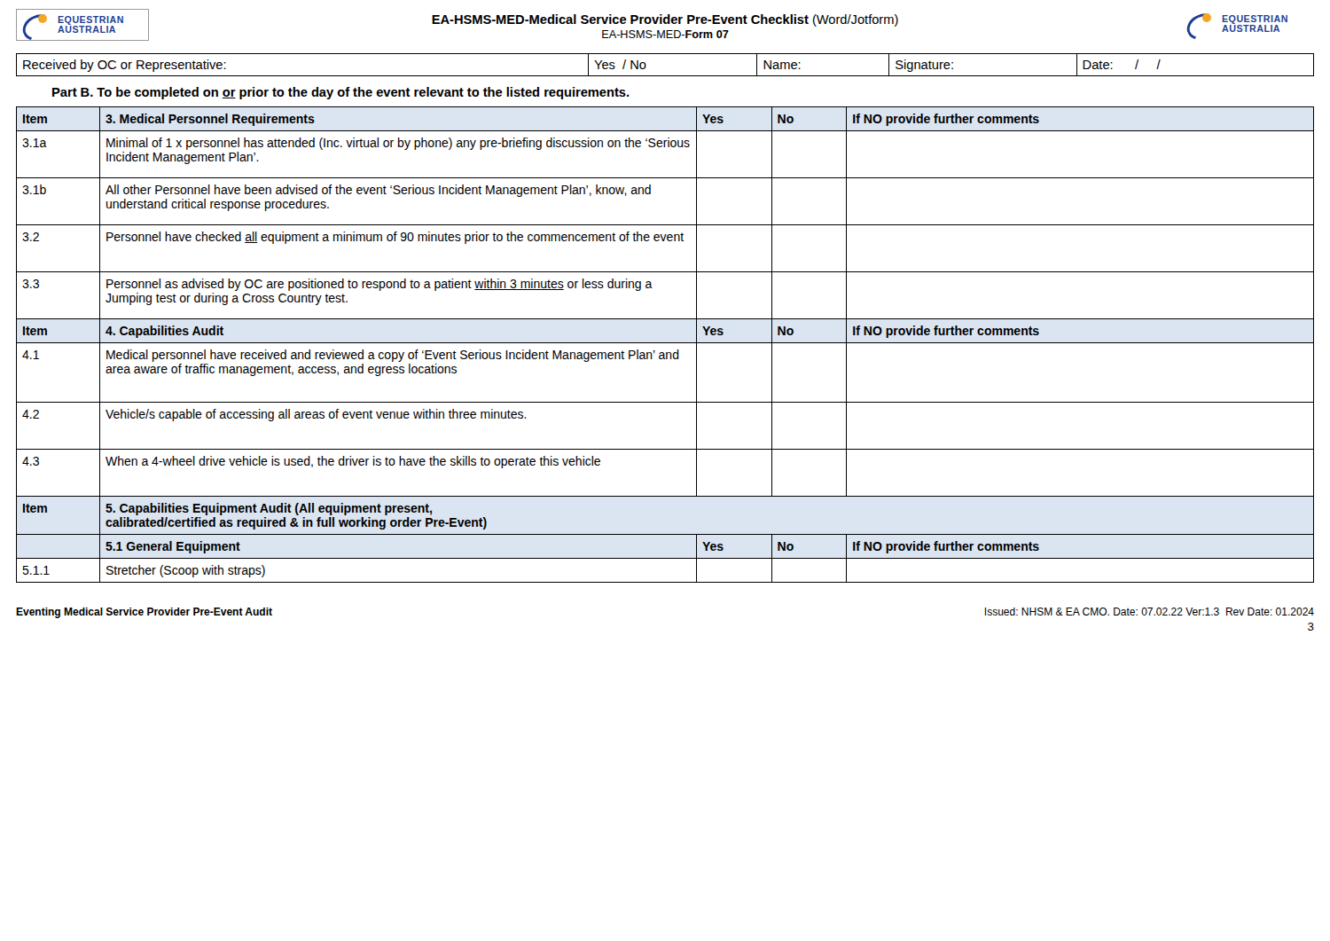EQUESTRIAN AUSTRALIA
EA-HSMS-MED-Medical Service Provider Pre-Event Checklist (Word/Jotform)
EA-HSMS-MED-Form 07
EQUESTRIAN AUSTRALIA
| Received by OC or Representative: | Yes / No | Name: | Signature: | Date: / / |
Part B. To be completed on or prior to the day of the event relevant to the listed requirements.
| Item | 3. Medical Personnel Requirements | Yes | No | If NO provide further comments |
| --- | --- | --- | --- | --- |
| 3.1a | Minimal of 1 x personnel has attended (Inc. virtual or by phone) any pre-briefing discussion on the ‘Serious Incident Management Plan’. | | | |
| 3.1b | All other Personnel have been advised of the event ‘Serious Incident Management Plan’, know, and understand critical response procedures. | | | |
| 3.2 | Personnel have checked all equipment a minimum of 90 minutes prior to the commencement of the event | | | |
| 3.3 | Personnel as advised by OC are positioned to respond to a patient within 3 minutes or less during a Jumping test or during a Cross Country test. | | | |
| Item | 4. Capabilities Audit | Yes | No | If NO provide further comments |
| 4.1 | Medical personnel have received and reviewed a copy of ‘Event Serious Incident Management Plan’ and area aware of traffic management, access, and egress locations | | | |
| 4.2 | Vehicle/s capable of accessing all areas of event venue within three minutes. | | | |
| 4.3 | When a 4-wheel drive vehicle is used, the driver is to have the skills to operate this vehicle | | | |
| Item | 5. Capabilities Equipment Audit (All equipment present, calibrated/certified as required & in full working order Pre-Event) |
| | 5.1 General Equipment | Yes | No | If NO provide further comments |
| 5.1.1 | Stretcher (Scoop with straps) | | | |
Eventing Medical Service Provider Pre-Event Audit
Issued: NHSM & EA CMO. Date: 07.02.22 Ver:1.3 Rev Date: 01.2024
3